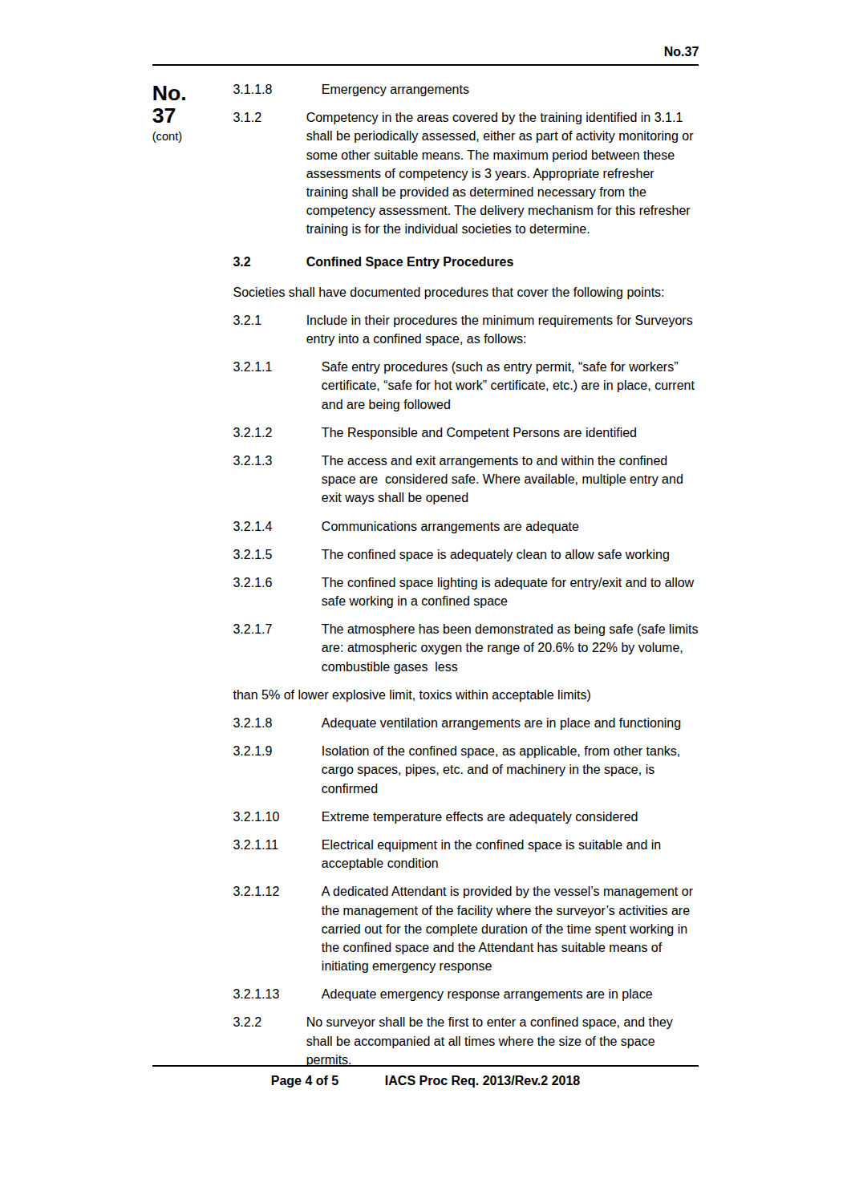No.37
No.
37
(cont)
3.1.1.8
Emergency arrangements
3.1.2
Competency in the areas covered by the training identified in 3.1.1 shall be periodically assessed, either as part of activity monitoring or some other suitable means. The maximum period between these assessments of competency is 3 years. Appropriate refresher training shall be provided as determined necessary from the competency assessment. The delivery mechanism for this refresher training is for the individual societies to determine.
3.2 Confined Space Entry Procedures
Societies shall have documented procedures that cover the following points:
3.2.1
Include in their procedures the minimum requirements for Surveyors entry into a confined space, as follows:
3.2.1.1
Safe entry procedures (such as entry permit, “safe for workers” certificate, “safe for hot work” certificate, etc.) are in place, current and are being followed
3.2.1.2
The Responsible and Competent Persons are identified
3.2.1.3
The access and exit arrangements to and within the confined space are considered safe. Where available, multiple entry and exit ways shall be opened
3.2.1.4
Communications arrangements are adequate
3.2.1.5
The confined space is adequately clean to allow safe working
3.2.1.6
The confined space lighting is adequate for entry/exit and to allow safe working in a confined space
3.2.1.7
The atmosphere has been demonstrated as being safe (safe limits are: atmospheric oxygen the range of 20.6% to 22% by volume, combustible gases less
than 5% of lower explosive limit, toxics within acceptable limits)
3.2.1.8
Adequate ventilation arrangements are in place and functioning
3.2.1.9
Isolation of the confined space, as applicable, from other tanks, cargo spaces, pipes, etc. and of machinery in the space, is confirmed
3.2.1.10
Extreme temperature effects are adequately considered
3.2.1.11
Electrical equipment in the confined space is suitable and in acceptable condition
3.2.1.12
A dedicated Attendant is provided by the vessel’s management or the management of the facility where the surveyor’s activities are carried out for the complete duration of the time spent working in the confined space and the Attendant has suitable means of initiating emergency response
3.2.1.13
Adequate emergency response arrangements are in place
3.2.2
No surveyor shall be the first to enter a confined space, and they shall be accompanied at all times where the size of the space permits.
Page 4 of 5 IACS Proc Req. 2013/Rev.2 2018